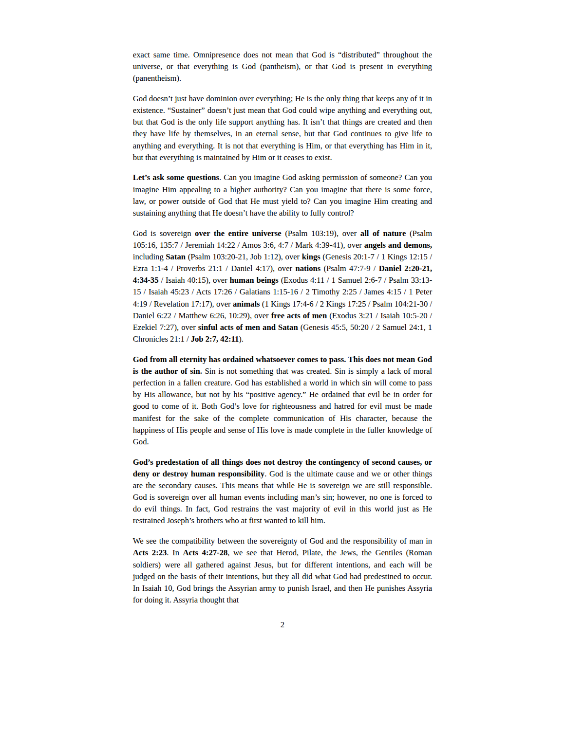exact same time. Omnipresence does not mean that God is “distributed” throughout the universe, or that everything is God (pantheism), or that God is present in everything (panentheism).
God doesn’t just have dominion over everything; He is the only thing that keeps any of it in existence. “Sustainer” doesn’t just mean that God could wipe anything and everything out, but that God is the only life support anything has. It isn’t that things are created and then they have life by themselves, in an eternal sense, but that God continues to give life to anything and everything. It is not that everything is Him, or that everything has Him in it, but that everything is maintained by Him or it ceases to exist.
Let’s ask some questions. Can you imagine God asking permission of someone? Can you imagine Him appealing to a higher authority? Can you imagine that there is some force, law, or power outside of God that He must yield to? Can you imagine Him creating and sustaining anything that He doesn’t have the ability to fully control?
God is sovereign over the entire universe (Psalm 103:19), over all of nature (Psalm 105:16, 135:7 / Jeremiah 14:22 / Amos 3:6, 4:7 / Mark 4:39-41), over angels and demons, including Satan (Psalm 103:20-21, Job 1:12), over kings (Genesis 20:1-7 / 1 Kings 12:15 / Ezra 1:1-4 / Proverbs 21:1 / Daniel 4:17), over nations (Psalm 47:7-9 / Daniel 2:20-21, 4:34-35 / Isaiah 40:15), over human beings (Exodus 4:11 / 1 Samuel 2:6-7 / Psalm 33:13-15 / Isaiah 45:23 / Acts 17:26 / Galatians 1:15-16 / 2 Timothy 2:25 / James 4:15 / 1 Peter 4:19 / Revelation 17:17), over animals (1 Kings 17:4-6 / 2 Kings 17:25 / Psalm 104:21-30 / Daniel 6:22 / Matthew 6:26, 10:29), over free acts of men (Exodus 3:21 / Isaiah 10:5-20 / Ezekiel 7:27), over sinful acts of men and Satan (Genesis 45:5, 50:20 / 2 Samuel 24:1, 1 Chronicles 21:1 / Job 2:7, 42:11).
God from all eternity has ordained whatsoever comes to pass. This does not mean God is the author of sin. Sin is not something that was created. Sin is simply a lack of moral perfection in a fallen creature. God has established a world in which sin will come to pass by His allowance, but not by his “positive agency.” He ordained that evil be in order for good to come of it. Both God’s love for righteousness and hatred for evil must be made manifest for the sake of the complete communication of His character, because the happiness of His people and sense of His love is made complete in the fuller knowledge of God.
God’s predestation of all things does not destroy the contingency of second causes, or deny or destroy human responsibility. God is the ultimate cause and we or other things are the secondary causes. This means that while He is sovereign we are still responsible. God is sovereign over all human events including man’s sin; however, no one is forced to do evil things. In fact, God restrains the vast majority of evil in this world just as He restrained Joseph’s brothers who at first wanted to kill him.
We see the compatibility between the sovereignty of God and the responsibility of man in Acts 2:23. In Acts 4:27-28, we see that Herod, Pilate, the Jews, the Gentiles (Roman soldiers) were all gathered against Jesus, but for different intentions, and each will be judged on the basis of their intentions, but they all did what God had predestined to occur. In Isaiah 10, God brings the Assyrian army to punish Israel, and then He punishes Assyria for doing it. Assyria thought that
2